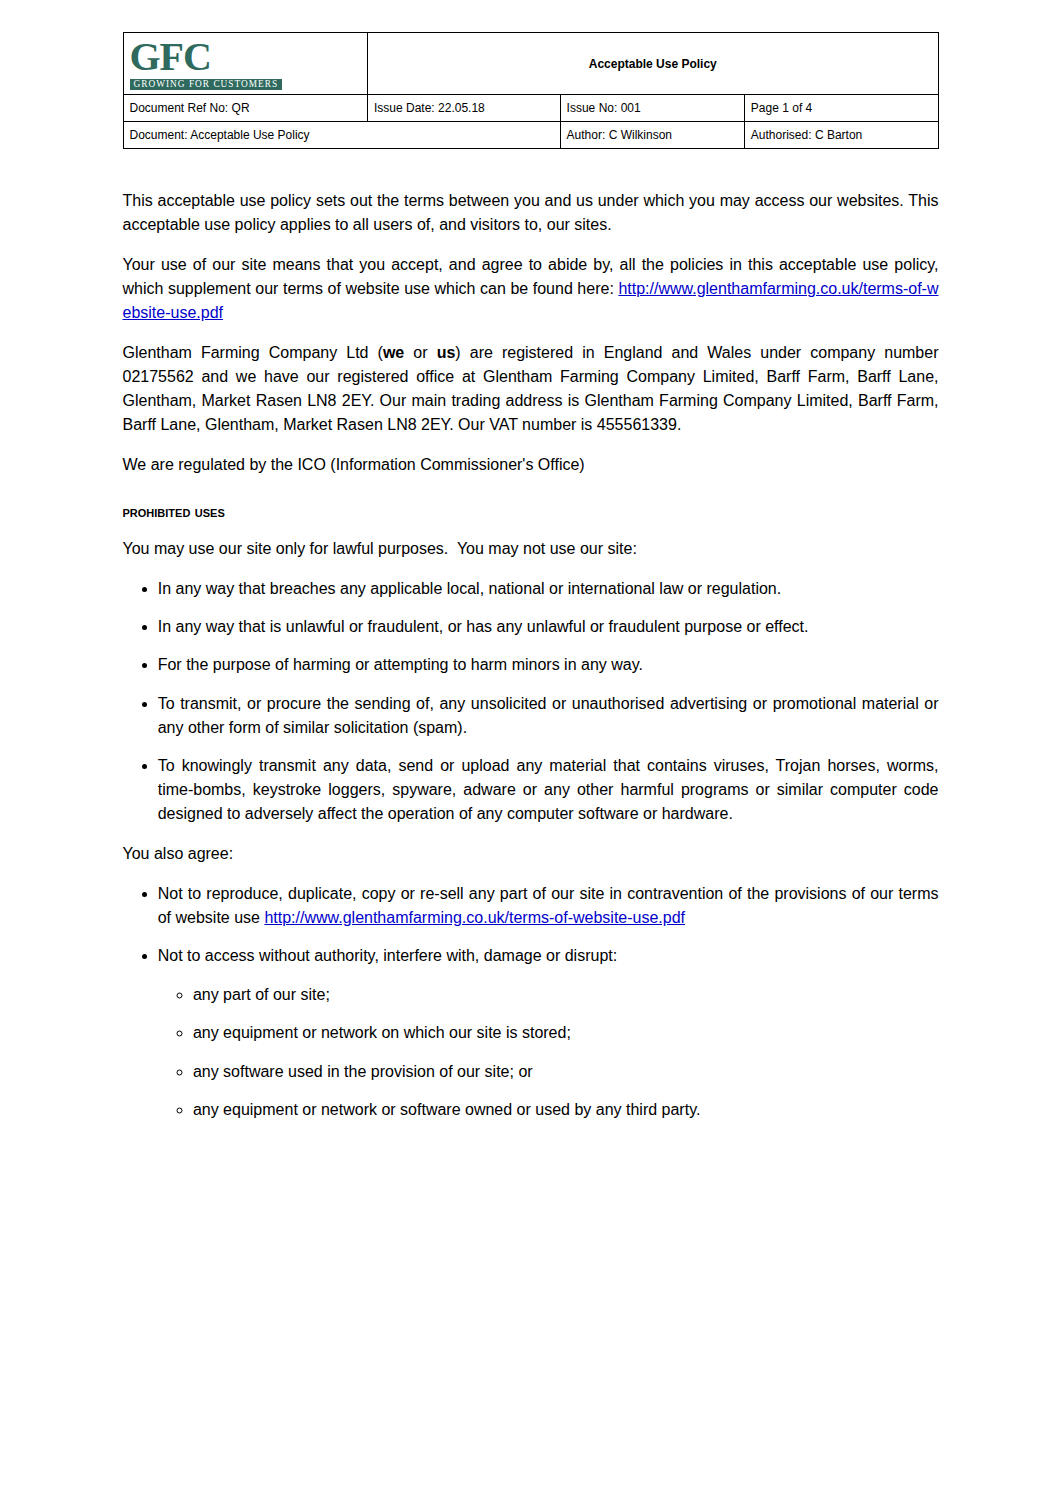| GFC GROWING FOR CUSTOMERS | Acceptable Use Policy |
| Document Ref No: QR | Issue Date: 22.05.18 | Issue No: 001 | Page 1 of 4 |
| Document: Acceptable Use Policy | Author: C Wilkinson | Authorised: C Barton |
This acceptable use policy sets out the terms between you and us under which you may access our websites. This acceptable use policy applies to all users of, and visitors to, our sites.
Your use of our site means that you accept, and agree to abide by, all the policies in this acceptable use policy, which supplement our terms of website use which can be found here: http://www.glenthamfarming.co.uk/terms-of-website-use.pdf
Glentham Farming Company Ltd (we or us) are registered in England and Wales under company number 02175562 and we have our registered office at Glentham Farming Company Limited, Barff Farm, Barff Lane, Glentham, Market Rasen LN8 2EY. Our main trading address is Glentham Farming Company Limited, Barff Farm, Barff Lane, Glentham, Market Rasen LN8 2EY. Our VAT number is 455561339.
We are regulated by the ICO (Information Commissioner's Office)
Prohibited uses
You may use our site only for lawful purposes. You may not use our site:
In any way that breaches any applicable local, national or international law or regulation.
In any way that is unlawful or fraudulent, or has any unlawful or fraudulent purpose or effect.
For the purpose of harming or attempting to harm minors in any way.
To transmit, or procure the sending of, any unsolicited or unauthorised advertising or promotional material or any other form of similar solicitation (spam).
To knowingly transmit any data, send or upload any material that contains viruses, Trojan horses, worms, time-bombs, keystroke loggers, spyware, adware or any other harmful programs or similar computer code designed to adversely affect the operation of any computer software or hardware.
You also agree:
Not to reproduce, duplicate, copy or re-sell any part of our site in contravention of the provisions of our terms of website use http://www.glenthamfarming.co.uk/terms-of-website-use.pdf
Not to access without authority, interfere with, damage or disrupt:
any part of our site;
any equipment or network on which our site is stored;
any software used in the provision of our site; or
any equipment or network or software owned or used by any third party.